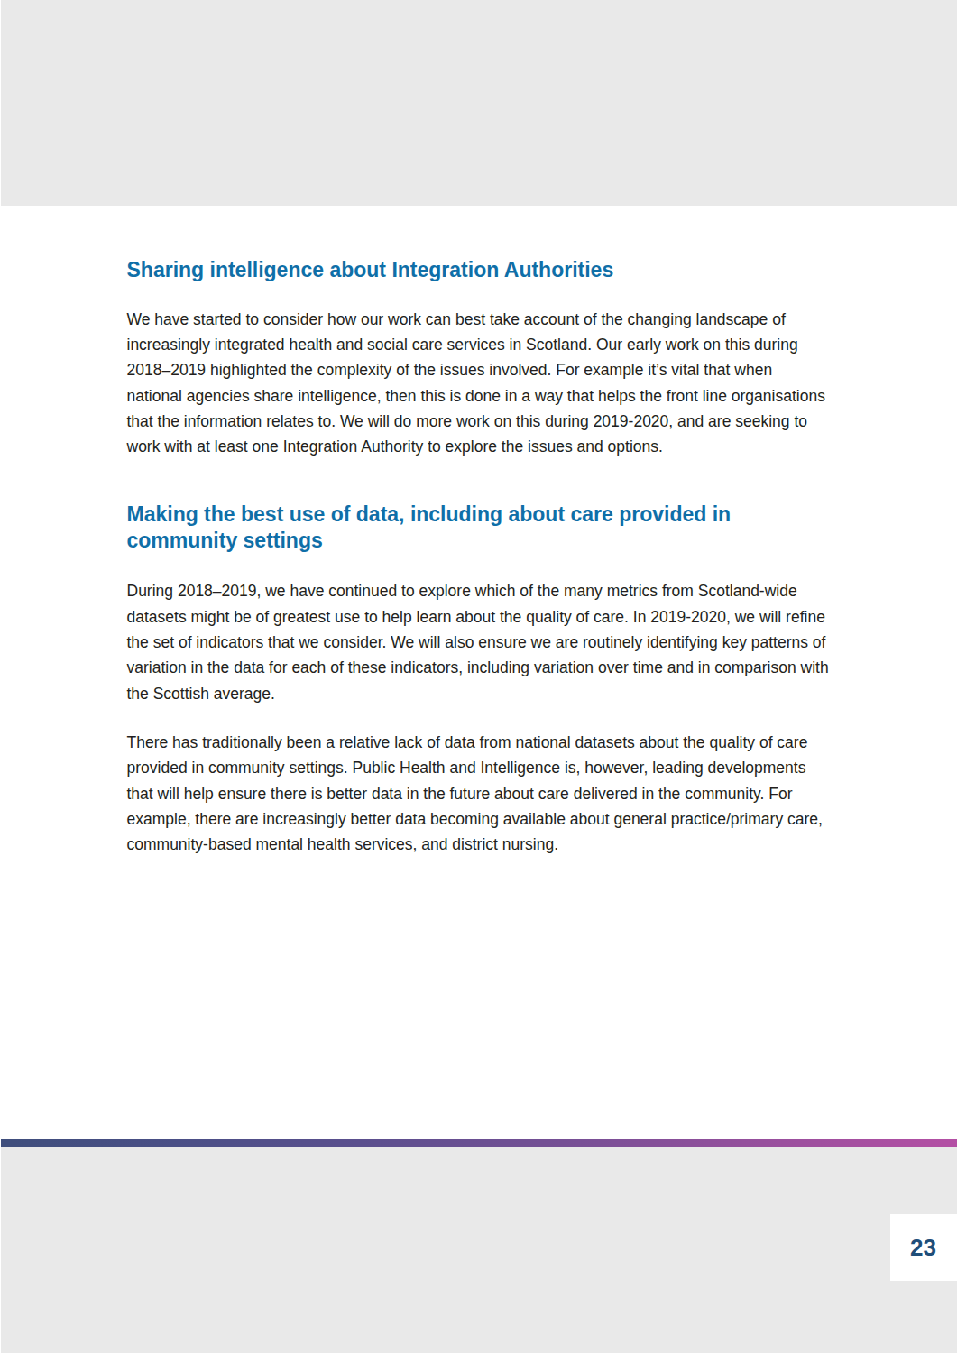Sharing intelligence about Integration Authorities
We have started to consider how our work can best take account of the changing landscape of increasingly integrated health and social care services in Scotland. Our early work on this during 2018–2019 highlighted the complexity of the issues involved. For example it’s vital that when national agencies share intelligence, then this is done in a way that helps the front line organisations that the information relates to. We will do more work on this during 2019-2020, and are seeking to work with at least one Integration Authority to explore the issues and options.
Making the best use of data, including about care provided in community settings
During 2018–2019, we have continued to explore which of the many metrics from Scotland-wide datasets might be of greatest use to help learn about the quality of care. In 2019-2020, we will refine the set of indicators that we consider. We will also ensure we are routinely identifying key patterns of variation in the data for each of these indicators, including variation over time and in comparison with the Scottish average.
There has traditionally been a relative lack of data from national datasets about the quality of care provided in community settings. Public Health and Intelligence is, however, leading developments that will help ensure there is better data in the future about care delivered in the community. For example, there are increasingly better data becoming available about general practice/primary care, community-based mental health services, and district nursing.
23